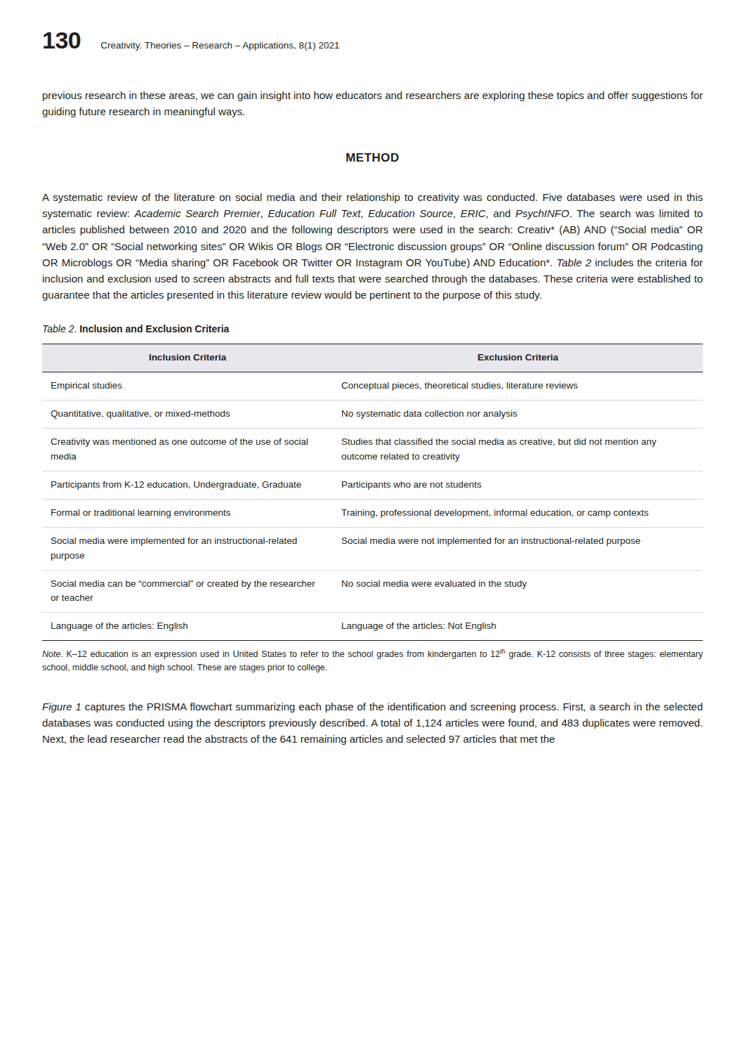130
Creativity. Theories – Research – Applications, 8(1) 2021
previous research in these areas, we can gain insight into how educators and researchers are exploring these topics and offer suggestions for guiding future research in meaningful ways.
Method
A systematic review of the literature on social media and their relationship to creativity was conducted. Five databases were used in this systematic review: Academic Search Premier, Education Full Text, Education Source, ERIC, and PsychINFO. The search was limited to articles published between 2010 and 2020 and the following descriptors were used in the search: Creativ* (AB) AND (“Social media” OR “Web 2.0” OR “Social networking sites” OR Wikis OR Blogs OR “Electronic discussion groups” OR “Online discussion forum” OR Podcasting OR Microblogs OR “Media sharing” OR Facebook OR Twitter OR Instagram OR YouTube) AND Education*. Table 2 includes the criteria for inclusion and exclusion used to screen abstracts and full texts that were searched through the databases. These criteria were established to guarantee that the articles presented in this literature review would be pertinent to the purpose of this study.
Table 2. Inclusion and Exclusion Criteria
| Inclusion Criteria | Exclusion Criteria |
| --- | --- |
| Empirical studies | Conceptual pieces, theoretical studies, literature reviews |
| Quantitative, qualitative, or mixed-methods | No systematic data collection nor analysis |
| Creativity was mentioned as one outcome of the use of social media | Studies that classified the social media as creative, but did not mention any outcome related to creativity |
| Participants from K-12 education, Undergraduate, Graduate | Participants who are not students |
| Formal or traditional learning environments | Training, professional development, informal education, or camp contexts |
| Social media were implemented for an instructional-related purpose | Social media were not implemented for an instructional-related purpose |
| Social media can be “commercial” or created by the researcher or teacher | No social media were evaluated in the study |
| Language of the articles: English | Language of the articles: Not English |
Note. K–12 education is an expression used in United States to refer to the school grades from kindergarten to 12th grade. K-12 consists of three stages: elementary school, middle school, and high school. These are stages prior to college.
Figure 1 captures the PRISMA flowchart summarizing each phase of the identification and screening process. First, a search in the selected databases was conducted using the descriptors previously described. A total of 1,124 articles were found, and 483 duplicates were removed. Next, the lead researcher read the abstracts of the 641 remaining articles and selected 97 articles that met the